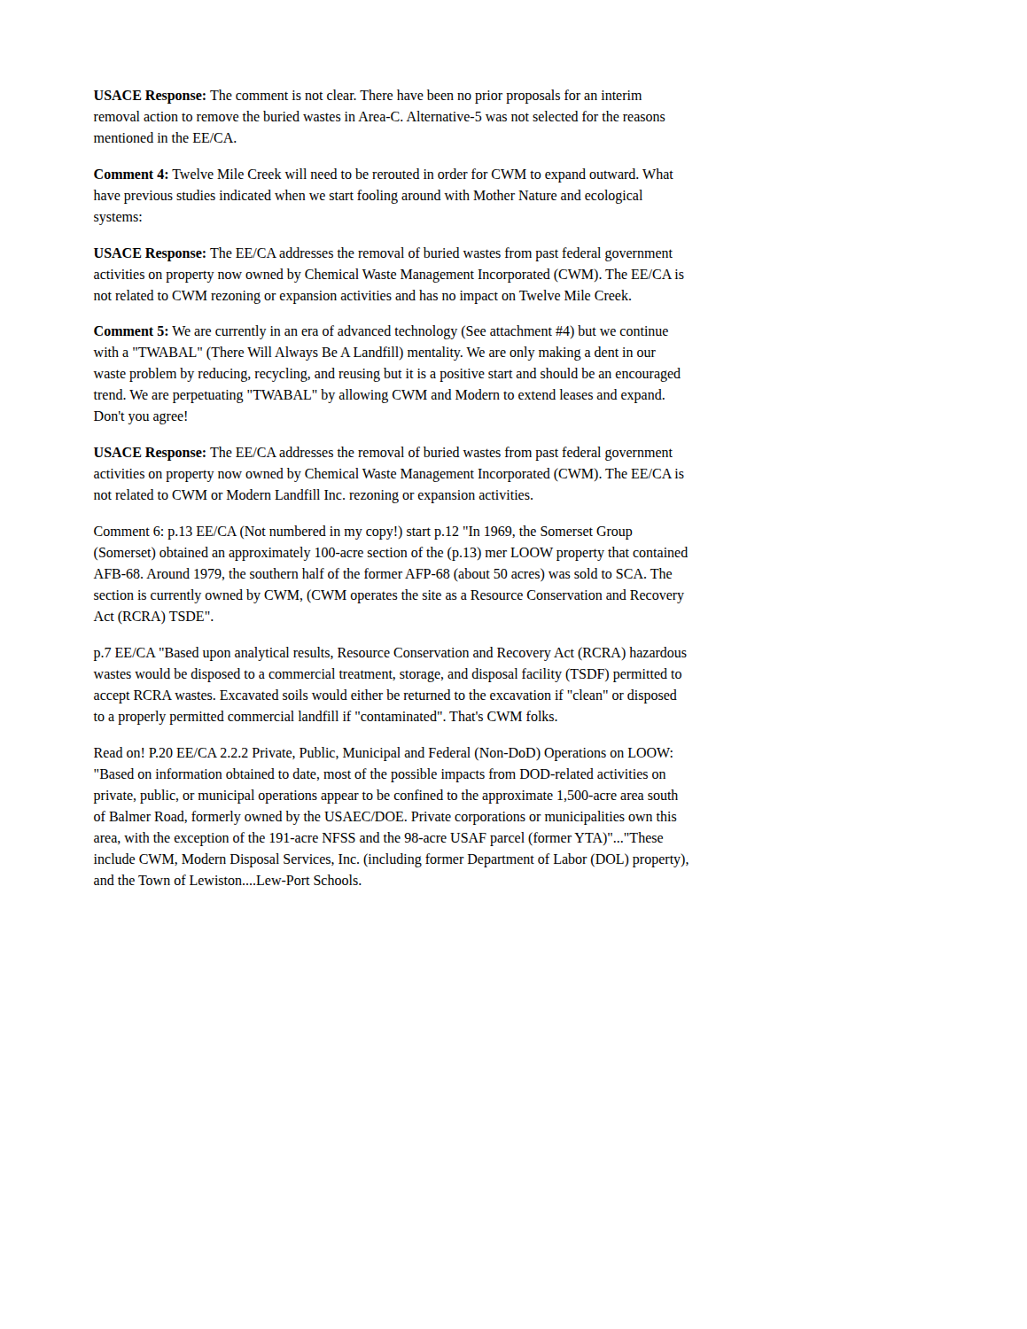USACE Response: The comment is not clear. There have been no prior proposals for an interim removal action to remove the buried wastes in Area-C. Alternative-5 was not selected for the reasons mentioned in the EE/CA.
Comment 4: Twelve Mile Creek will need to be rerouted in order for CWM to expand outward. What have previous studies indicated when we start fooling around with Mother Nature and ecological systems:
USACE Response: The EE/CA addresses the removal of buried wastes from past federal government activities on property now owned by Chemical Waste Management Incorporated (CWM). The EE/CA is not related to CWM rezoning or expansion activities and has no impact on Twelve Mile Creek.
Comment 5: We are currently in an era of advanced technology (See attachment #4) but we continue with a "TWABAL" (There Will Always Be A Landfill) mentality. We are only making a dent in our waste problem by reducing, recycling, and reusing but it is a positive start and should be an encouraged trend. We are perpetuating "TWABAL" by allowing CWM and Modern to extend leases and expand. Don't you agree!
USACE Response: The EE/CA addresses the removal of buried wastes from past federal government activities on property now owned by Chemical Waste Management Incorporated (CWM). The EE/CA is not related to CWM or Modern Landfill Inc. rezoning or expansion activities.
Comment 6: p.13 EE/CA (Not numbered in my copy!) start p.12 "In 1969, the Somerset Group (Somerset) obtained an approximately 100-acre section of the (p.13) mer LOOW property that contained AFB-68. Around 1979, the southern half of the former AFP-68 (about 50 acres) was sold to SCA. The section is currently owned by CWM, (CWM operates the site as a Resource Conservation and Recovery Act (RCRA) TSDE".
p.7 EE/CA "Based upon analytical results, Resource Conservation and Recovery Act (RCRA) hazardous wastes would be disposed to a commercial treatment, storage, and disposal facility (TSDF) permitted to accept RCRA wastes. Excavated soils would either be returned to the excavation if "clean" or disposed to a properly permitted commercial landfill if "contaminated". That's CWM folks.
Read on! P.20 EE/CA 2.2.2 Private, Public, Municipal and Federal (Non-DoD) Operations on LOOW: "Based on information obtained to date, most of the possible impacts from DOD-related activities on private, public, or municipal operations appear to be confined to the approximate 1,500-acre area south of Balmer Road, formerly owned by the USAEC/DOE. Private corporations or municipalities own this area, with the exception of the 191-acre NFSS and the 98-acre USAF parcel (former YTA)"..."These include CWM, Modern Disposal Services, Inc. (including former Department of Labor (DOL) property), and the Town of Lewiston....Lew-Port Schools.